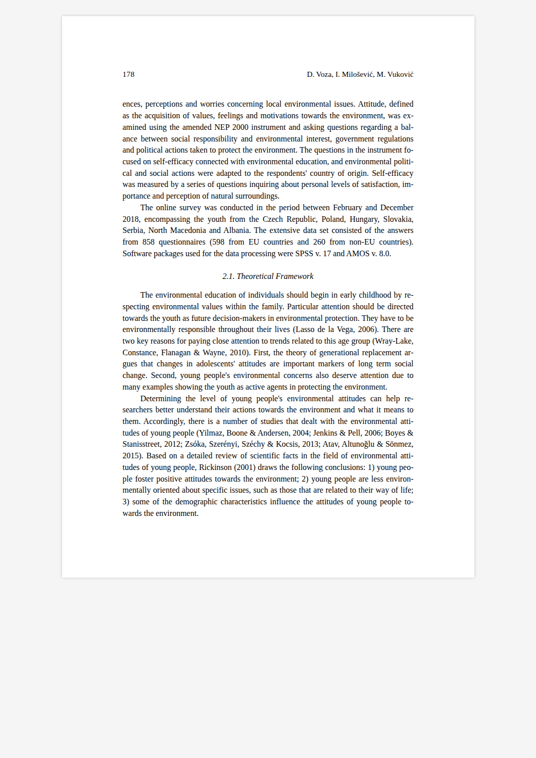178 D. Voza, I. Milošević, M. Vuković
ences, perceptions and worries concerning local environmental issues. Attitude, defined as the acquisition of values, feelings and motivations towards the environment, was examined using the amended NEP 2000 instrument and asking questions regarding a balance between social responsibility and environmental interest, government regulations and political actions taken to protect the environment. The questions in the instrument focused on self-efficacy connected with environmental education, and environmental political and social actions were adapted to the respondents' country of origin. Self-efficacy was measured by a series of questions inquiring about personal levels of satisfaction, importance and perception of natural surroundings.
The online survey was conducted in the period between February and December 2018, encompassing the youth from the Czech Republic, Poland, Hungary, Slovakia, Serbia, North Macedonia and Albania. The extensive data set consisted of the answers from 858 questionnaires (598 from EU countries and 260 from non-EU countries). Software packages used for the data processing were SPSS v. 17 and AMOS v. 8.0.
2.1. Theoretical Framework
The environmental education of individuals should begin in early childhood by respecting environmental values within the family. Particular attention should be directed towards the youth as future decision-makers in environmental protection. They have to be environmentally responsible throughout their lives (Lasso de la Vega, 2006). There are two key reasons for paying close attention to trends related to this age group (Wray-Lake, Constance, Flanagan & Wayne, 2010). First, the theory of generational replacement argues that changes in adolescents' attitudes are important markers of long term social change. Second, young people's environmental concerns also deserve attention due to many examples showing the youth as active agents in protecting the environment.
Determining the level of young people's environmental attitudes can help researchers better understand their actions towards the environment and what it means to them. Accordingly, there is a number of studies that dealt with the environmental attitudes of young people (Yilmaz, Boone & Andersen, 2004; Jenkins & Pell, 2006; Boyes & Stanisstreet, 2012; Zsóka, Szerényi, Széchy & Kocsis, 2013; Atav, Altunoğlu & Sönmez, 2015). Based on a detailed review of scientific facts in the field of environmental attitudes of young people, Rickinson (2001) draws the following conclusions: 1) young people foster positive attitudes towards the environment; 2) young people are less environmentally oriented about specific issues, such as those that are related to their way of life; 3) some of the demographic characteristics influence the attitudes of young people towards the environment.